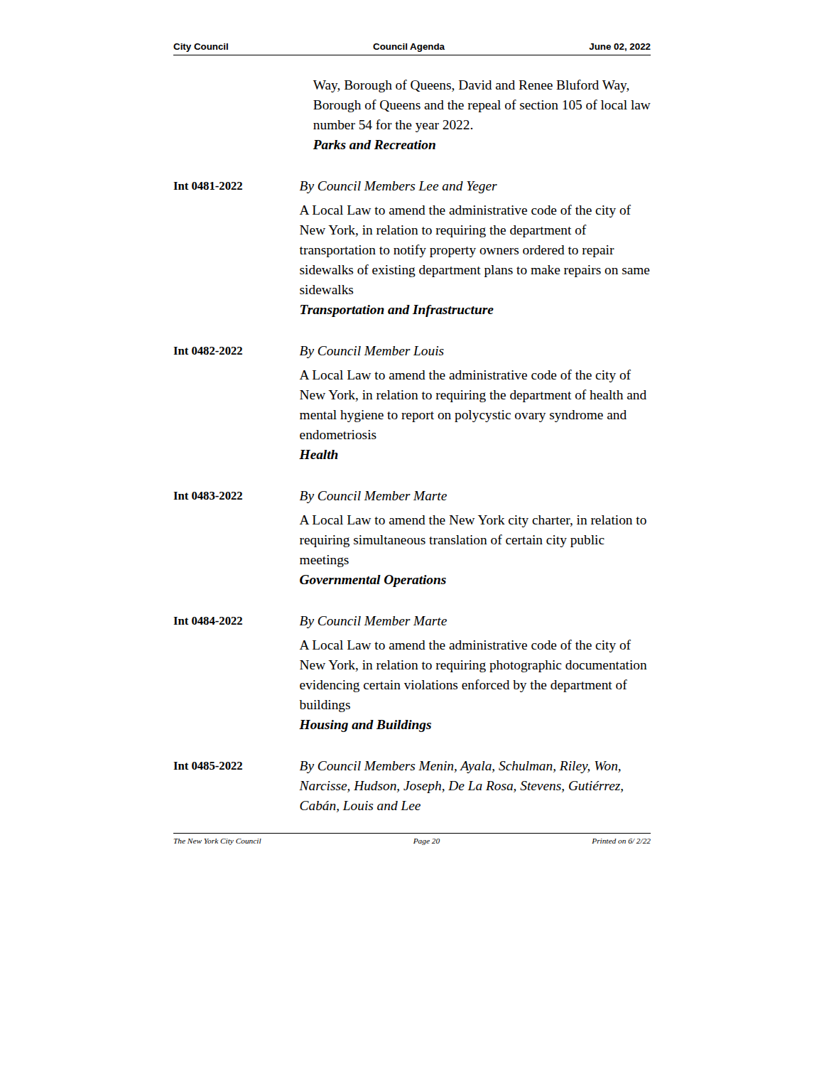City Council
Council Agenda
June 02, 2022
Way, Borough of Queens, David and Renee Bluford Way, Borough of Queens and the repeal of section 105 of local law number 54 for the year 2022.
Parks and Recreation
Int 0481-2022
By Council Members Lee and Yeger
A Local Law to amend the administrative code of the city of New York, in relation to requiring the department of transportation to notify property owners ordered to repair sidewalks of existing department plans to make repairs on same sidewalks
Transportation and Infrastructure
Int 0482-2022
By Council Member Louis
A Local Law to amend the administrative code of the city of New York, in relation to requiring the department of health and mental hygiene to report on polycystic ovary syndrome and endometriosis
Health
Int 0483-2022
By Council Member Marte
A Local Law to amend the New York city charter, in relation to requiring simultaneous translation of certain city public meetings
Governmental Operations
Int 0484-2022
By Council Member Marte
A Local Law to amend the administrative code of the city of New York, in relation to requiring photographic documentation evidencing certain violations enforced by the department of buildings
Housing and Buildings
Int 0485-2022
By Council Members Menin, Ayala, Schulman, Riley, Won, Narcisse, Hudson, Joseph, De La Rosa, Stevens, Gutiérrez, Cabán, Louis and Lee
The New York City Council
Page 20
Printed on 6/ 2/22